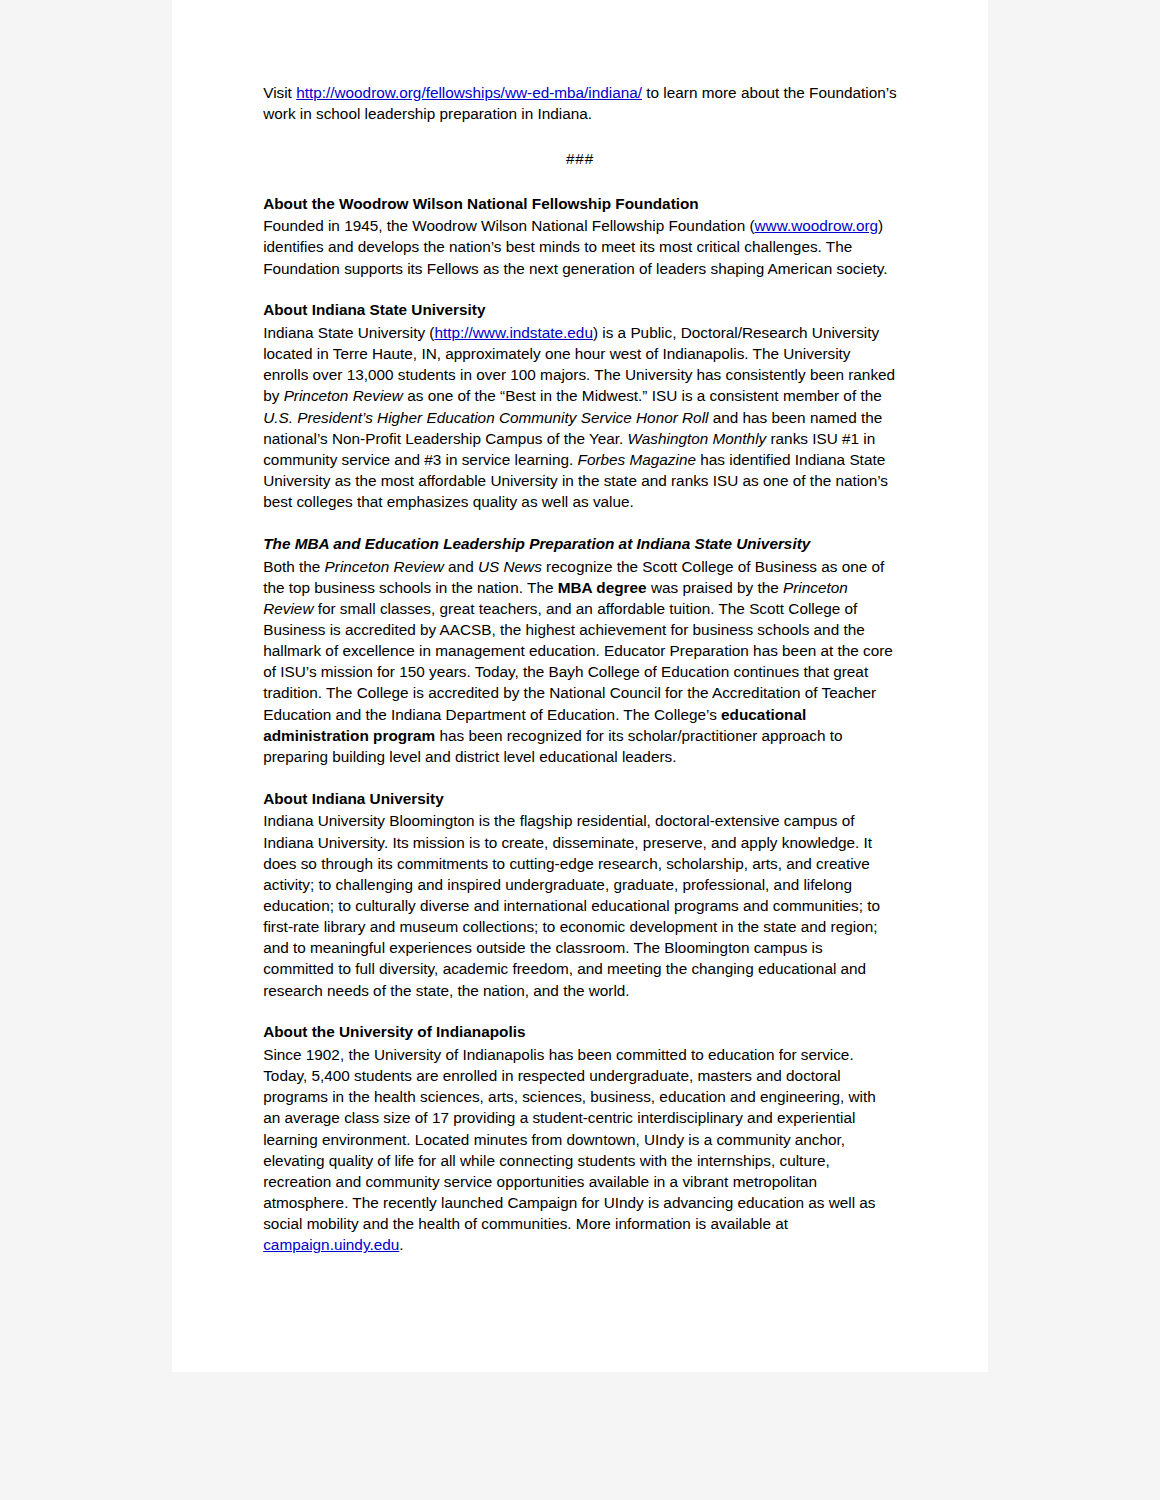Visit http://woodrow.org/fellowships/ww-ed-mba/indiana/ to learn more about the Foundation’s work in school leadership preparation in Indiana.
###
About the Woodrow Wilson National Fellowship Foundation
Founded in 1945, the Woodrow Wilson National Fellowship Foundation (www.woodrow.org) identifies and develops the nation’s best minds to meet its most critical challenges. The Foundation supports its Fellows as the next generation of leaders shaping American society.
About Indiana State University
Indiana State University (http://www.indstate.edu) is a Public, Doctoral/Research University located in Terre Haute, IN, approximately one hour west of Indianapolis. The University enrolls over 13,000 students in over 100 majors. The University has consistently been ranked by Princeton Review as one of the “Best in the Midwest.” ISU is a consistent member of the U.S. President’s Higher Education Community Service Honor Roll and has been named the national’s Non-Profit Leadership Campus of the Year. Washington Monthly ranks ISU #1 in community service and #3 in service learning. Forbes Magazine has identified Indiana State University as the most affordable University in the state and ranks ISU as one of the nation’s best colleges that emphasizes quality as well as value.
The MBA and Education Leadership Preparation at Indiana State University
Both the Princeton Review and US News recognize the Scott College of Business as one of the top business schools in the nation. The MBA degree was praised by the Princeton Review for small classes, great teachers, and an affordable tuition. The Scott College of Business is accredited by AACSB, the highest achievement for business schools and the hallmark of excellence in management education. Educator Preparation has been at the core of ISU’s mission for 150 years. Today, the Bayh College of Education continues that great tradition. The College is accredited by the National Council for the Accreditation of Teacher Education and the Indiana Department of Education. The College’s educational administration program has been recognized for its scholar/practitioner approach to preparing building level and district level educational leaders.
About Indiana University
Indiana University Bloomington is the flagship residential, doctoral-extensive campus of Indiana University. Its mission is to create, disseminate, preserve, and apply knowledge. It does so through its commitments to cutting-edge research, scholarship, arts, and creative activity; to challenging and inspired undergraduate, graduate, professional, and lifelong education; to culturally diverse and international educational programs and communities; to first-rate library and museum collections; to economic development in the state and region; and to meaningful experiences outside the classroom. The Bloomington campus is committed to full diversity, academic freedom, and meeting the changing educational and research needs of the state, the nation, and the world.
About the University of Indianapolis
Since 1902, the University of Indianapolis has been committed to education for service. Today, 5,400 students are enrolled in respected undergraduate, masters and doctoral programs in the health sciences, arts, sciences, business, education and engineering, with an average class size of 17 providing a student-centric interdisciplinary and experiential learning environment. Located minutes from downtown, UIndy is a community anchor, elevating quality of life for all while connecting students with the internships, culture, recreation and community service opportunities available in a vibrant metropolitan atmosphere. The recently launched Campaign for UIndy is advancing education as well as social mobility and the health of communities. More information is available at campaign.uindy.edu.